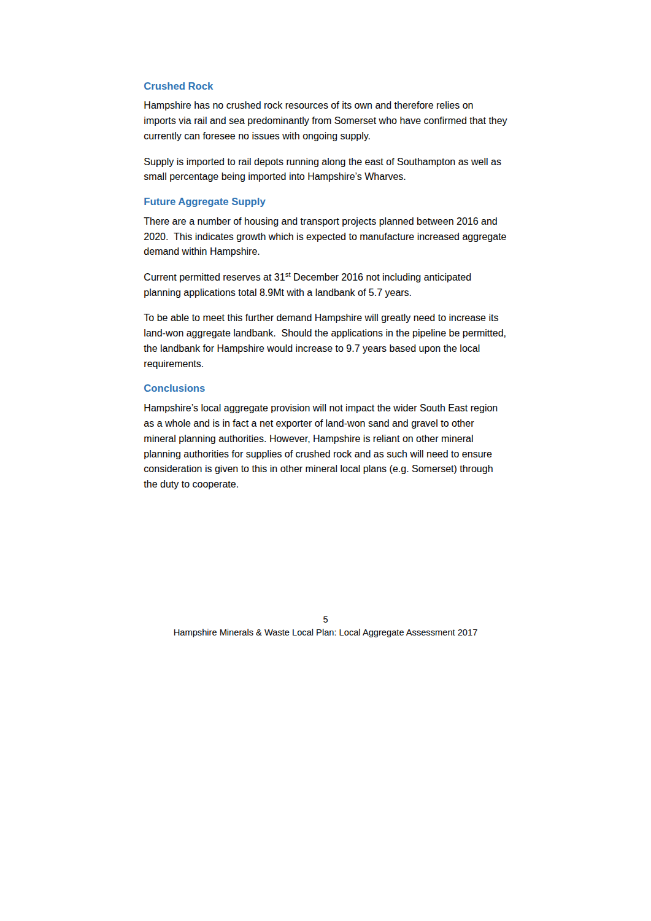Crushed Rock
Hampshire has no crushed rock resources of its own and therefore relies on imports via rail and sea predominantly from Somerset who have confirmed that they currently can foresee no issues with ongoing supply.
Supply is imported to rail depots running along the east of Southampton as well as small percentage being imported into Hampshire’s Wharves.
Future Aggregate Supply
There are a number of housing and transport projects planned between 2016 and 2020. This indicates growth which is expected to manufacture increased aggregate demand within Hampshire.
Current permitted reserves at 31st December 2016 not including anticipated planning applications total 8.9Mt with a landbank of 5.7 years.
To be able to meet this further demand Hampshire will greatly need to increase its land-won aggregate landbank. Should the applications in the pipeline be permitted, the landbank for Hampshire would increase to 9.7 years based upon the local requirements.
Conclusions
Hampshire’s local aggregate provision will not impact the wider South East region as a whole and is in fact a net exporter of land-won sand and gravel to other mineral planning authorities. However, Hampshire is reliant on other mineral planning authorities for supplies of crushed rock and as such will need to ensure consideration is given to this in other mineral local plans (e.g. Somerset) through the duty to cooperate.
5
Hampshire Minerals & Waste Local Plan: Local Aggregate Assessment 2017